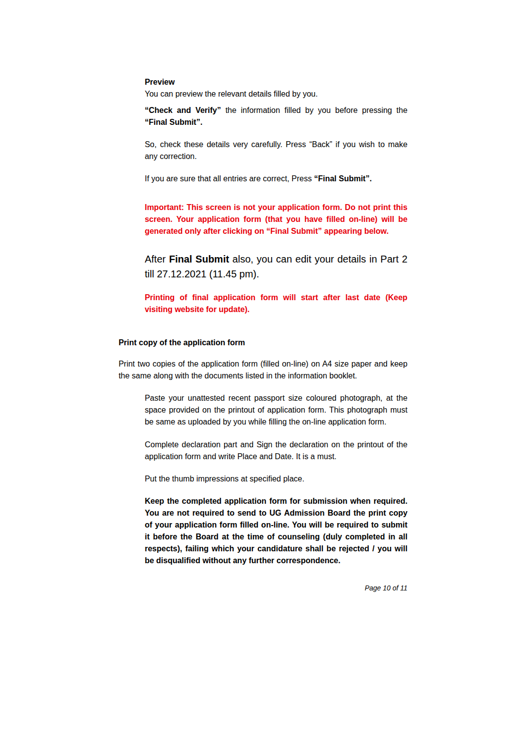Preview
You can preview the relevant details filled by you.
“Check and Verify” the information filled by you before pressing the “Final Submit”.
So, check these details very carefully. Press “Back” if you wish to make any correction.
If you are sure that all entries are correct, Press “Final Submit”.
Important: This screen is not your application form. Do not print this screen. Your application form (that you have filled on-line) will be generated only after clicking on “Final Submit” appearing below.
After Final Submit also, you can edit your details in Part 2 till 27.12.2021 (11.45 pm).
Printing of final application form will start after last date (Keep visiting website for update).
Print copy of the application form
Print two copies of the application form (filled on-line) on A4 size paper and keep the same along with the documents listed in the information booklet.
Paste your unattested recent passport size coloured photograph, at the space provided on the printout of application form. This photograph must be same as uploaded by you while filling the on-line application form.
Complete declaration part and Sign the declaration on the printout of the application form and write Place and Date. It is a must.
Put the thumb impressions at specified place.
Keep the completed application form for submission when required. You are not required to send to UG Admission Board the print copy of your application form filled on-line. You will be required to submit it before the Board at the time of counseling (duly completed in all respects), failing which your candidature shall be rejected / you will be disqualified without any further correspondence.
Page 10 of 11